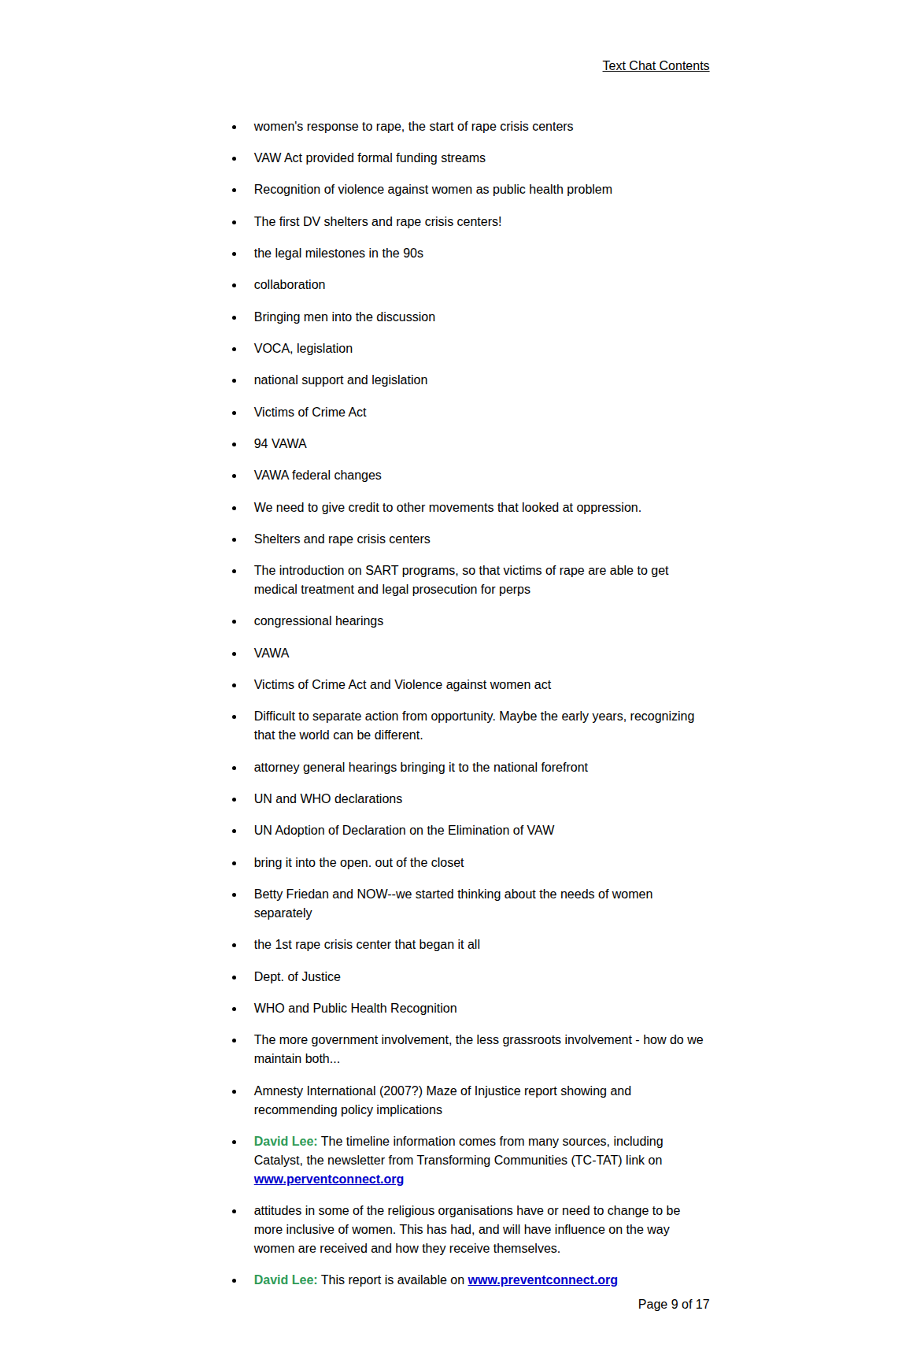Text Chat Contents
women's response to rape, the start of rape crisis centers
VAW Act provided formal funding streams
Recognition of violence against women as public health problem
The first DV shelters and rape crisis centers!
the legal milestones in the 90s
collaboration
Bringing men into the discussion
VOCA, legislation
national support and legislation
Victims of Crime Act
94 VAWA
VAWA federal changes
We need to give credit to other movements that looked at oppression.
Shelters and rape crisis centers
The introduction on SART programs, so that victims of rape are able to get medical treatment and legal prosecution for perps
congressional hearings
VAWA
Victims of Crime Act and Violence against women act
Difficult to separate action from opportunity. Maybe the early years, recognizing that the world can be different.
attorney general hearings bringing it to the national forefront
UN and WHO declarations
UN Adoption of Declaration on the Elimination of VAW
bring it into the open. out of the closet
Betty Friedan and NOW--we started thinking about the needs of women separately
the 1st rape crisis center that began it all
Dept. of Justice
WHO and Public Health Recognition
The more government involvement, the less grassroots involvement - how do we maintain both...
Amnesty International (2007?) Maze of Injustice report showing and recommending policy implications
David Lee: The timeline information comes from many sources, including Catalyst, the newsletter from Transforming Communities (TC-TAT) link on www.perventconnect.org
attitudes in some of the religious organisations have or need to change to be more inclusive of women. This has had, and will have influence on the way women are received and how they receive themselves.
David Lee: This report is available on www.preventconnect.org
Page 9 of 17